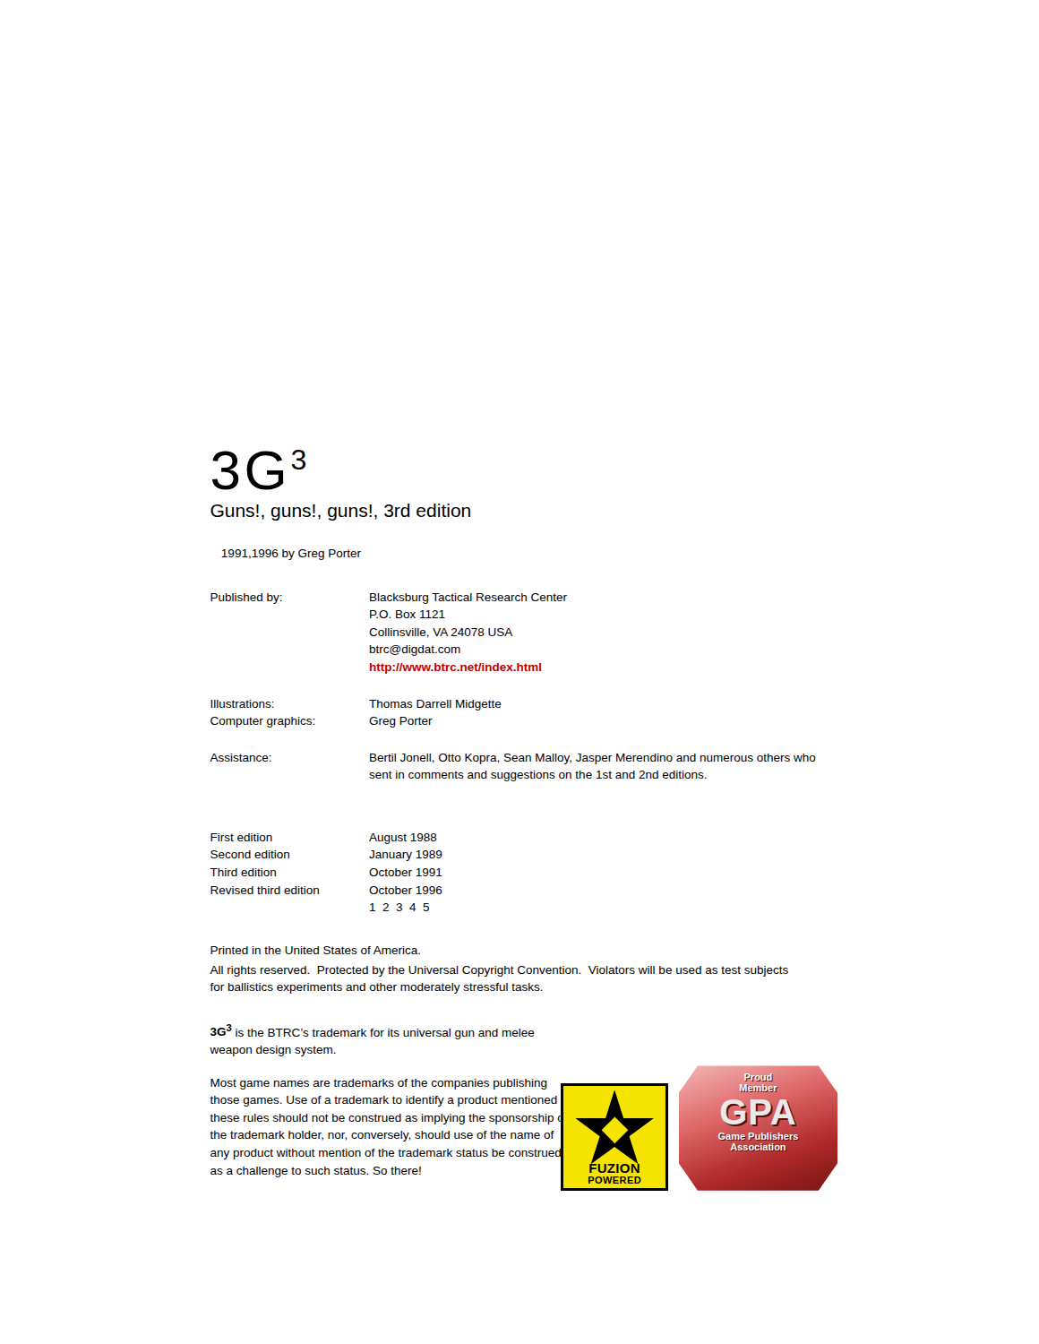3G3
Guns!, guns!, guns!, 3rd edition
1991,1996 by Greg Porter
| Published by: | Blacksburg Tactical Research Center |
| | P.O. Box 1121 |
| | Collinsville, VA 24078 USA |
| | btrc@digdat.com |
| | http://www.btrc.net/index.html |
| Illustrations: | Thomas Darrell Midgette |
| Computer graphics: | Greg Porter |
| Assistance: | Bertil Jonell, Otto Kopra, Sean Malloy, Jasper Merendino and numerous others who sent in comments and suggestions on the 1st and 2nd editions. |
| First edition | August 1988 |
| Second edition | January 1989 |
| Third edition | October 1991 |
| Revised third edition | October 1996 |
| | 1 2 3 4 5 |
Printed in the United States of America.
All rights reserved. Protected by the Universal Copyright Convention. Violators will be used as test subjects for ballistics experiments and other moderately stressful tasks.
3G3 is the BTRC’s trademark for its universal gun and melee weapon design system.
Most game names are trademarks of the companies publishing those games. Use of a trademark to identify a product mentioned in these rules should not be construed as implying the sponsorship of the trademark holder, nor, conversely, should use of the name of any product without mention of the trademark status be construed as a challenge to such status. So there!
FUZION POWERED
Proud
Member
GPA
Game Publishers
Association